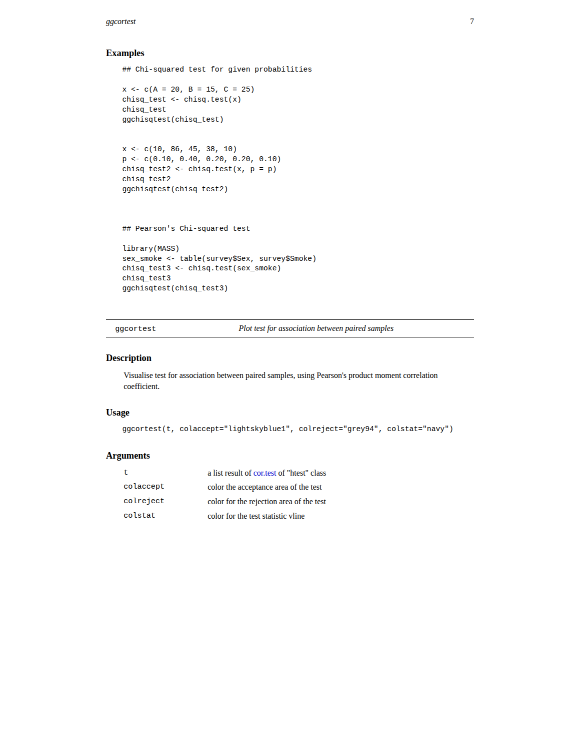ggcortest 7
Examples
## Chi-squared test for given probabilities

x <- c(A = 20, B = 15, C = 25)
chisq_test <- chisq.test(x)
chisq_test
ggchisqtest(chisq_test)


x <- c(10, 86, 45, 38, 10)
p <- c(0.10, 0.40, 0.20, 0.20, 0.10)
chisq_test2 <- chisq.test(x, p = p)
chisq_test2
ggchisqtest(chisq_test2)



## Pearson's Chi-squared test

library(MASS)
sex_smoke <- table(survey$Sex, survey$Smoke)
chisq_test3 <- chisq.test(sex_smoke)
chisq_test3
ggchisqtest(chisq_test3)
ggcortest Plot test for association between paired samples
Description
Visualise test for association between paired samples, using Pearson's product moment correlation coefficient.
Usage
ggcortest(t, colaccept="lightskyblue1", colreject="grey94", colstat="navy")
Arguments
t
a list result of cor.test of "htest" class
colaccept
color the acceptance area of the test
colreject
color for the rejection area of the test
colstat
color for the test statistic vline